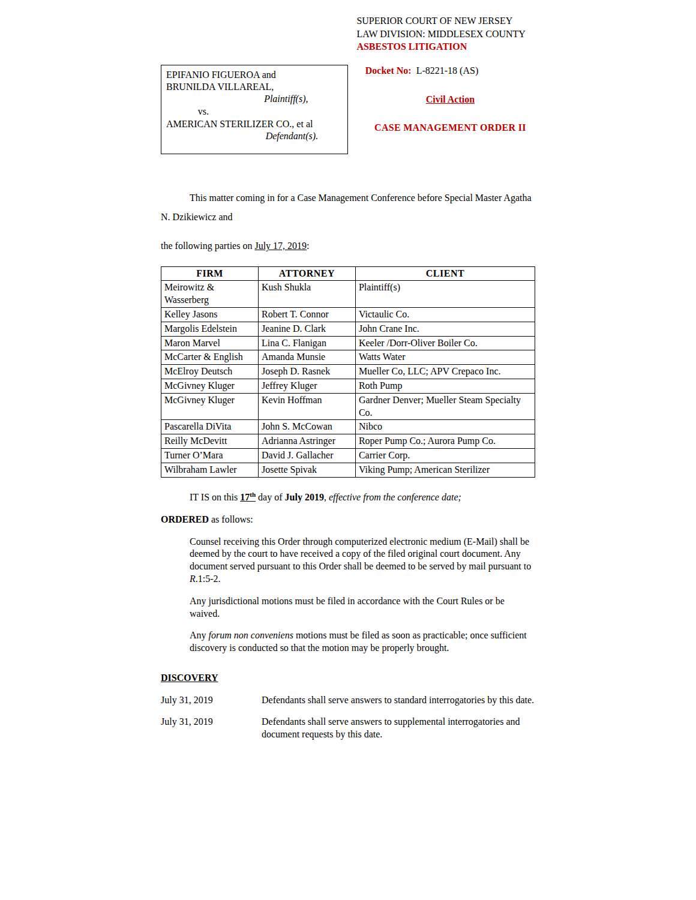SUPERIOR COURT OF NEW JERSEY
LAW DIVISION: MIDDLESEX COUNTY
ASBESTOS LITIGATION
EPIFANIO FIGUEROA and
BRUNILDA VILLAREAL,
Plaintiff(s),
vs.
AMERICAN STERILIZER CO., et al
Defendant(s).
Docket No: L-8221-18 (AS)
Civil Action
CASE MANAGEMENT ORDER II
This matter coming in for a Case Management Conference before Special Master Agatha N. Dzikiewicz and
the following parties on July 17, 2019:
| FIRM | ATTORNEY | CLIENT |
| --- | --- | --- |
| Meirowitz & Wasserberg | Kush Shukla | Plaintiff(s) |
| Kelley Jasons | Robert T. Connor | Victaulic Co. |
| Margolis Edelstein | Jeanine D. Clark | John Crane Inc. |
| Maron Marvel | Lina C. Flanigan | Keeler /Dorr-Oliver Boiler Co. |
| McCarter & English | Amanda Munsie | Watts Water |
| McElroy Deutsch | Joseph D. Rasnek | Mueller Co, LLC; APV Crepaco Inc. |
| McGivney Kluger | Jeffrey Kluger | Roth Pump |
| McGivney Kluger | Kevin Hoffman | Gardner Denver; Mueller Steam Specialty Co. |
| Pascarella DiVita | John S. McCowan | Nibco |
| Reilly McDevitt | Adrianna Astringer | Roper Pump Co.; Aurora Pump Co. |
| Turner O’Mara | David J. Gallacher | Carrier Corp. |
| Wilbraham Lawler | Josette Spivak | Viking Pump; American Sterilizer |
IT IS on this 17th day of July 2019, effective from the conference date;
ORDERED as follows:
Counsel receiving this Order through computerized electronic medium (E-Mail) shall be deemed by the court to have received a copy of the filed original court document. Any document served pursuant to this Order shall be deemed to be served by mail pursuant to R.1:5-2.
Any jurisdictional motions must be filed in accordance with the Court Rules or be waived.
Any forum non conveniens motions must be filed as soon as practicable; once sufficient discovery is conducted so that the motion may be properly brought.
DISCOVERY
July 31, 2019
Defendants shall serve answers to standard interrogatories by this date.
July 31, 2019
Defendants shall serve answers to supplemental interrogatories and document requests by this date.